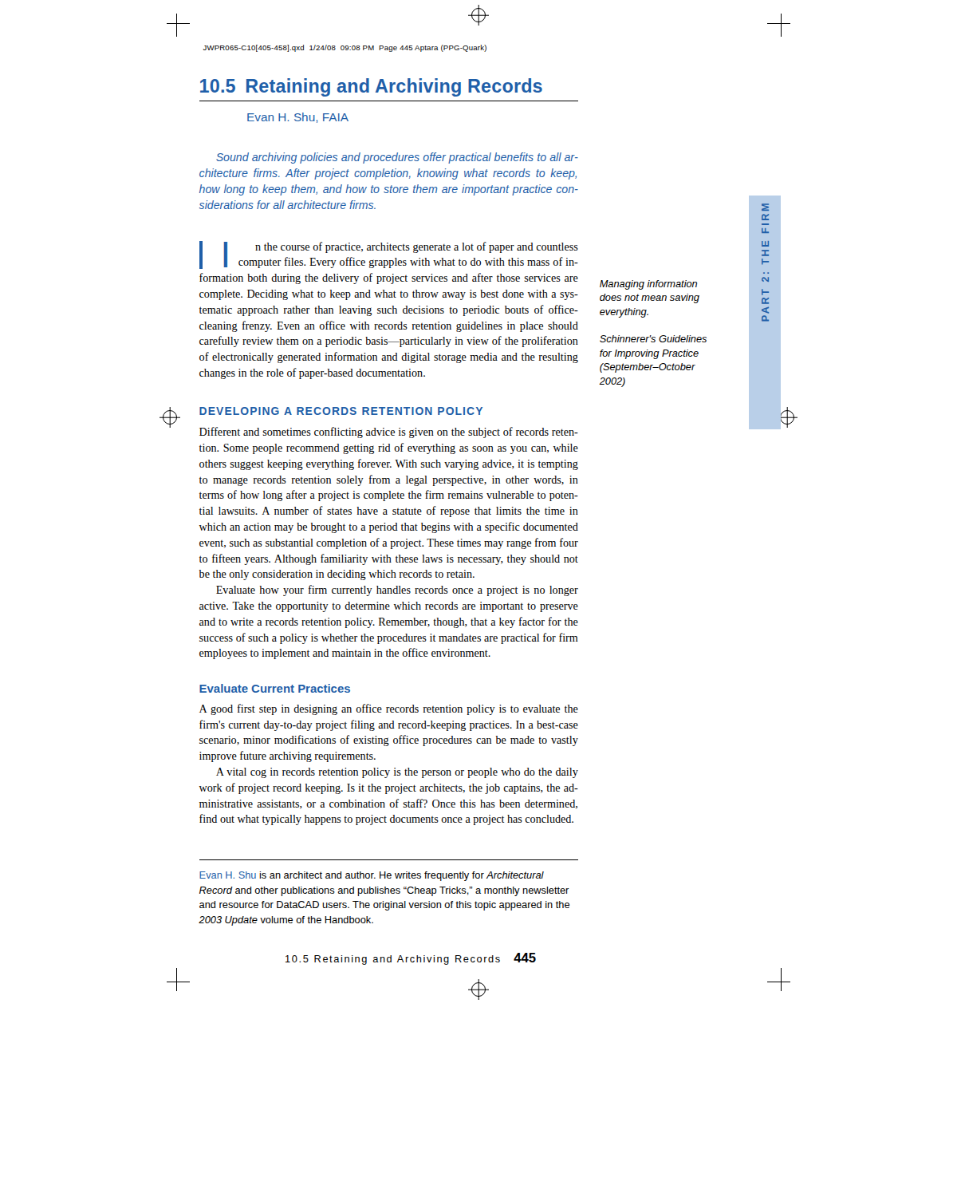PART 2: THE FIRM
JWPR065-C10[405-458].qxd 1/24/08 09:08 PM Page 445 Aptara (PPG-Quark)
10.5 Retaining and Archiving Records
Evan H. Shu, FAIA
Sound archiving policies and procedures offer practical benefits to all architecture firms. After project completion, knowing what records to keep, how long to keep them, and how to store them are important practice considerations for all architecture firms.
In the course of practice, architects generate a lot of paper and countless computer files. Every office grapples with what to do with this mass of information both during the delivery of project services and after those services are complete. Deciding what to keep and what to throw away is best done with a systematic approach rather than leaving such decisions to periodic bouts of office-cleaning frenzy. Even an office with records retention guidelines in place should carefully review them on a periodic basis—particularly in view of the proliferation of electronically generated information and digital storage media and the resulting changes in the role of paper-based documentation.
DEVELOPING A RECORDS RETENTION POLICY
Different and sometimes conflicting advice is given on the subject of records retention. Some people recommend getting rid of everything as soon as you can, while others suggest keeping everything forever. With such varying advice, it is tempting to manage records retention solely from a legal perspective, in other words, in terms of how long after a project is complete the firm remains vulnerable to potential lawsuits. A number of states have a statute of repose that limits the time in which an action may be brought to a period that begins with a specific documented event, such as substantial completion of a project. These times may range from four to fifteen years. Although familiarity with these laws is necessary, they should not be the only consideration in deciding which records to retain.
Evaluate how your firm currently handles records once a project is no longer active. Take the opportunity to determine which records are important to preserve and to write a records retention policy. Remember, though, that a key factor for the success of such a policy is whether the procedures it mandates are practical for firm employees to implement and maintain in the office environment.
Evaluate Current Practices
A good first step in designing an office records retention policy is to evaluate the firm's current day-to-day project filing and record-keeping practices. In a best-case scenario, minor modifications of existing office procedures can be made to vastly improve future archiving requirements.
A vital cog in records retention policy is the person or people who do the daily work of project record keeping. Is it the project architects, the job captains, the administrative assistants, or a combination of staff? Once this has been determined, find out what typically happens to project documents once a project has concluded.
Evan H. Shu is an architect and author. He writes frequently for Architectural Record and other publications and publishes “Cheap Tricks,” a monthly newsletter and resource for DataCAD users. The original version of this topic appeared in the 2003 Update volume of the Handbook.
10.5 Retaining and Archiving Records 445
Managing information does not mean saving everything.
Schinnerer's Guidelines for Improving Practice
(September–October 2002)